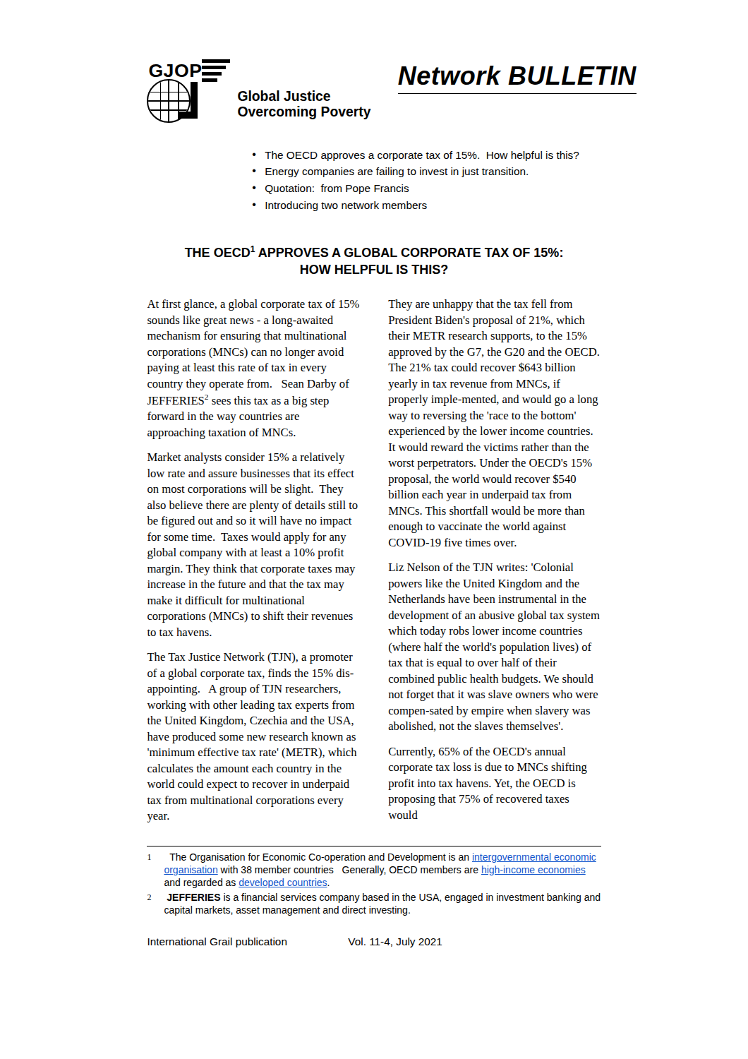GJOP
Global Justice
Overcoming Poverty
Network BULLETIN
The OECD approves a corporate tax of 15%. How helpful is this?
Energy companies are failing to invest in just transition.
Quotation: from Pope Francis
Introducing two network members
THE OECD1 APPROVES A GLOBAL CORPORATE TAX OF 15%:
HOW HELPFUL IS THIS?
At first glance, a global corporate tax of 15% sounds like great news - a long-awaited mechanism for ensuring that multinational corporations (MNCs) can no longer avoid paying at least this rate of tax in every country they operate from. Sean Darby of JEFFERIES2 sees this tax as a big step forward in the way countries are approaching taxation of MNCs.
Market analysts consider 15% a relatively low rate and assure businesses that its effect on most corporations will be slight. They also believe there are plenty of details still to be figured out and so it will have no impact for some time. Taxes would apply for any global company with at least a 10% profit margin. They think that corporate taxes may increase in the future and that the tax may make it difficult for multinational corporations (MNCs) to shift their revenues to tax havens.
The Tax Justice Network (TJN), a promoter of a global corporate tax, finds the 15% dis-appointing. A group of TJN researchers, working with other leading tax experts from the United Kingdom, Czechia and the USA, have produced some new research known as 'minimum effective tax rate' (METR), which calculates the amount each country in the world could expect to recover in underpaid tax from multinational corporations every year.
They are unhappy that the tax fell from President Biden's proposal of 21%, which their METR research supports, to the 15% approved by the G7, the G20 and the OECD. The 21% tax could recover $643 billion yearly in tax revenue from MNCs, if properly imple-mented, and would go a long way to reversing the 'race to the bottom' experienced by the lower income countries. It would reward the victims rather than the worst perpetrators. Under the OECD's 15% proposal, the world would recover $540 billion each year in underpaid tax from MNCs. This shortfall would be more than enough to vaccinate the world against COVID-19 five times over.
Liz Nelson of the TJN writes: 'Colonial powers like the United Kingdom and the Netherlands have been instrumental in the development of an abusive global tax system which today robs lower income countries (where half the world's population lives) of tax that is equal to over half of their combined public health budgets. We should not forget that it was slave owners who were compen-sated by empire when slavery was abolished, not the slaves themselves'.
Currently, 65% of the OECD's annual corporate tax loss is due to MNCs shifting profit into tax havens. Yet, the OECD is proposing that 75% of recovered taxes would
1
The Organisation for Economic Co-operation and Development is an intergovernmental economic organisation with 38 member countries Generally, OECD members are high-income economies and regarded as developed countries.
2
JEFFERIES is a financial services company based in the USA, engaged in investment banking and capital markets, asset management and direct investing.
International Grail publication
Vol. 11-4, July 2021